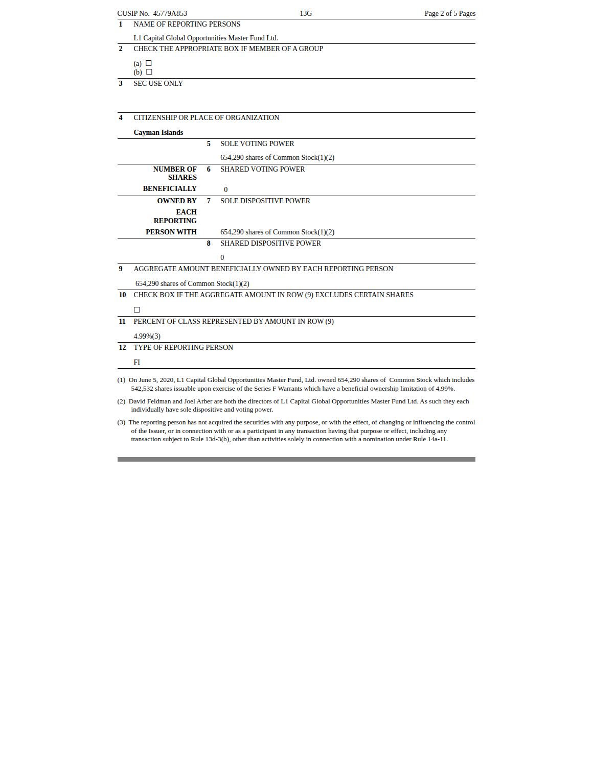CUSIP No. 45779A853
13G
Page 2 of 5 Pages
| 1 | Name of Reporting Persons |
| | L1 Capital Global Opportunities Master Fund Ltd. |
| 2 | Check the Appropriate Box if Member of a Group |
| | (a) ☐ (b) ☐ |
| 3 | SEC Use Only |
| 4 | Citizenship or Place of Organization |
| | Cayman Islands |
| | | 5 | Sole Voting Power |
| | | | 654,290 shares of Common Stock(1)(2) |
| | NUMBER OF SHARES | 6 | Shared Voting Power |
| | BENEFICIALLY | | 0 |
| | OWNED BY | 7 | Sole Dispositive Power |
| | EACH REPORTING | | |
| | PERSON WITH | | 654,290 shares of Common Stock(1)(2) |
| | | 8 | Shared Dispositive Power |
| | | | 0 |
| 9 | Aggregate Amount Beneficially Owned by Each Reporting Person |
| | 654,290 shares of Common Stock(1)(2) |
| 10 | Check Box if the Aggregate Amount in Row (9) Excludes Certain Shares |
| | ☐ |
| 11 | Percent of Class Represented by Amount in Row (9) |
| | 4.99%(3) |
| 12 | Type of Reporting Person |
| | FI |
(1) On June 5, 2020, L1 Capital Global Opportunities Master Fund, Ltd. owned 654,290 shares of Common Stock which includes 542,532 shares issuable upon exercise of the Series F Warrants which have a beneficial ownership limitation of 4.99%.
(2) David Feldman and Joel Arber are both the directors of L1 Capital Global Opportunities Master Fund Ltd. As such they each individually have sole dispositive and voting power.
(3) The reporting person has not acquired the securities with any purpose, or with the effect, of changing or influencing the control of the Issuer, or in connection with or as a participant in any transaction having that purpose or effect, including any transaction subject to Rule 13d-3(b), other than activities solely in connection with a nomination under Rule 14a-11.